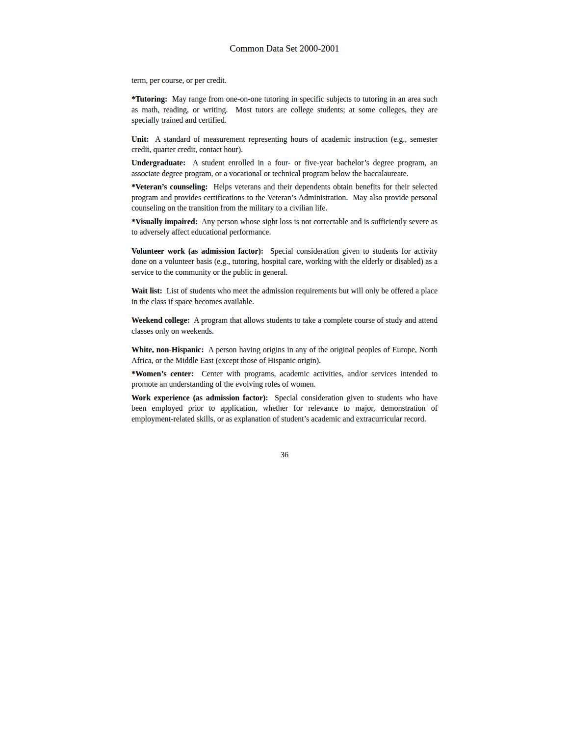Common Data Set 2000-2001
term, per course, or per credit.
*Tutoring: May range from one-on-one tutoring in specific subjects to tutoring in an area such as math, reading, or writing. Most tutors are college students; at some colleges, they are specially trained and certified.
Unit: A standard of measurement representing hours of academic instruction (e.g., semester credit, quarter credit, contact hour).
Undergraduate: A student enrolled in a four- or five-year bachelor’s degree program, an associate degree program, or a vocational or technical program below the baccalaureate.
*Veteran’s counseling: Helps veterans and their dependents obtain benefits for their selected program and provides certifications to the Veteran’s Administration. May also provide personal counseling on the transition from the military to a civilian life.
*Visually impaired: Any person whose sight loss is not correctable and is sufficiently severe as to adversely affect educational performance.
Volunteer work (as admission factor): Special consideration given to students for activity done on a volunteer basis (e.g., tutoring, hospital care, working with the elderly or disabled) as a service to the community or the public in general.
Wait list: List of students who meet the admission requirements but will only be offered a place in the class if space becomes available.
Weekend college: A program that allows students to take a complete course of study and attend classes only on weekends.
White, non-Hispanic: A person having origins in any of the original peoples of Europe, North Africa, or the Middle East (except those of Hispanic origin).
*Women’s center: Center with programs, academic activities, and/or services intended to promote an understanding of the evolving roles of women.
Work experience (as admission factor): Special consideration given to students who have been employed prior to application, whether for relevance to major, demonstration of employment-related skills, or as explanation of student’s academic and extracurricular record.
36